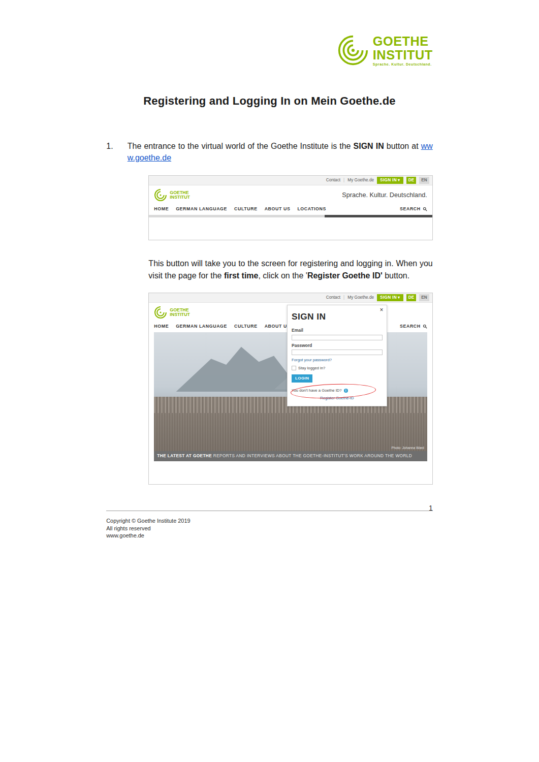GOETHE INSTITUT Sprache. Kultur. Deutschland.
Registering and Logging In on Mein Goethe.de
The entrance to the virtual world of the Goethe Institute is the SIGN IN button at www.goethe.de
Contact|My Goethe.de SIGN IN ▾ DE EN
GOETHE
INSTITUT
Sprache. Kultur. Deutschland.
HOME GERMAN LANGUAGE CULTURE ABOUT US LOCATIONS SEARCH
This button will take you to the screen for registering and logging in. When you visit the page for the first time, click on the 'Register Goethe ID' button.
Contact|My Goethe.de SIGN IN ▾ DE EN
GOETHE
INSTITUT
HOME GERMAN LANGUAGE CULTURE ABOUT US LOCATIONS SEARCH
Photo: Johanna Ward
THE LATEST AT GOETHE REPORTS AND INTERVIEWS ABOUT THE GOETHE-INSTITUT'S WORK AROUND THE WORLD
×
SIGN IN
Email Password
Forgot your password?
Stay logged in?
LOGIN
You don't have a Goethe ID? i
Register Goethe-ID
1
Copyright © Goethe Institute 2019
All rights reserved
www.goethe.de